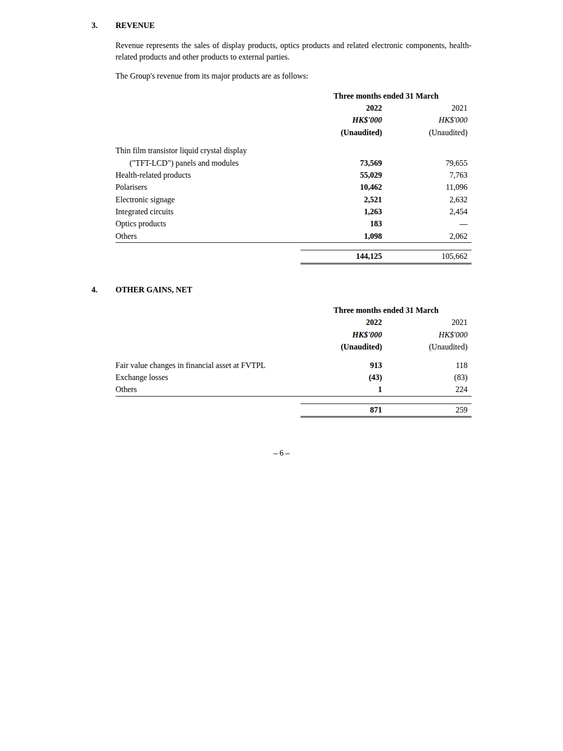3.
REVENUE
Revenue represents the sales of display products, optics products and related electronic components, health-related products and other products to external parties.
The Group's revenue from its major products are as follows:
| | Three months ended 31 March |
| | 2022 | 2021 |
| | HK$'000 | HK$'000 |
| | (Unaudited) | (Unaudited) |
| Thin film transistor liquid crystal display | | |
| ("TFT-LCD") panels and modules | 73,569 | 79,655 |
| Health-related products | 55,029 | 7,763 |
| Polarisers | 10,462 | 11,096 |
| Electronic signage | 2,521 | 2,632 |
| Integrated circuits | 1,263 | 2,454 |
| Optics products | 183 | — |
| Others | 1,098 | 2,062 |
| | 144,125 | 105,662 |
4.
OTHER GAINS, NET
| | Three months ended 31 March |
| | 2022 | 2021 |
| | HK$'000 | HK$'000 |
| | (Unaudited) | (Unaudited) |
| Fair value changes in financial asset at FVTPL | 913 | 118 |
| Exchange losses | (43) | (83) |
| Others | 1 | 224 |
| | 871 | 259 |
– 6 –